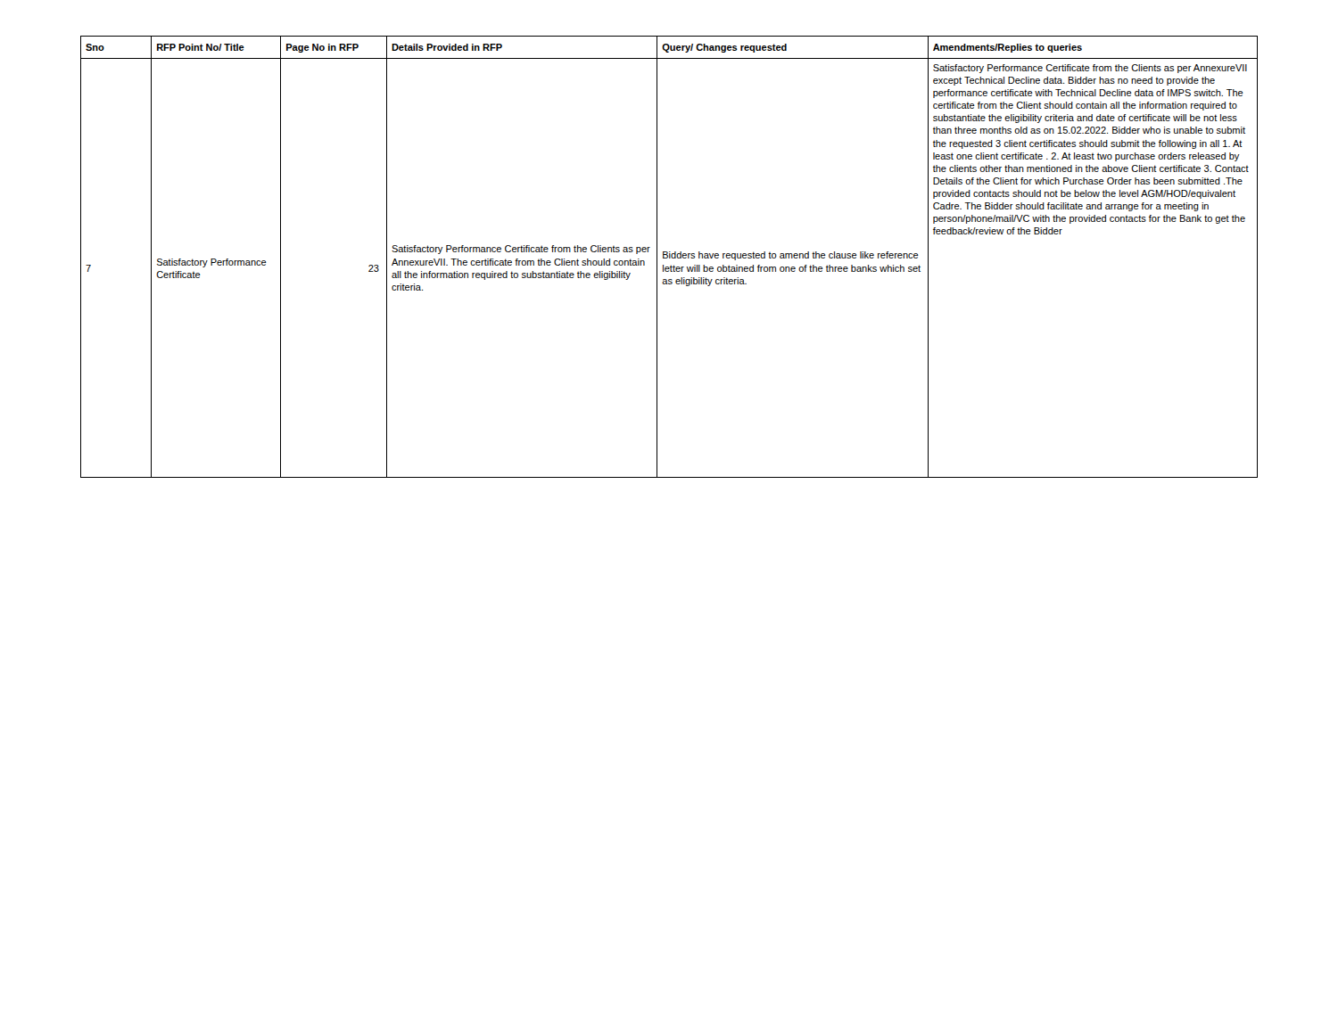| Sno | RFP Point No/ Title | Page No in RFP | Details Provided in RFP | Query/ Changes requested | Amendments/Replies to queries |
| --- | --- | --- | --- | --- | --- |
| 7 | Satisfactory Performance Certificate | 23 | Satisfactory Performance Certificate from the Clients as per AnnexureVII. The certificate from the Client should contain all the information required to substantiate the eligibility criteria. | Bidders have requested to amend the clause like reference letter will be obtained from one of the three banks which set as eligibility criteria. | Satisfactory Performance Certificate from the Clients as per AnnexureVII except Technical Decline data. Bidder has no need to provide the performance certificate with Technical Decline data of IMPS switch. The certificate from the Client should contain all the information required to substantiate the eligibility criteria and date of certificate will be not less than three months old as on 15.02.2022. Bidder who is unable to submit the requested 3 client certificates should submit the following in all 1. At least one client certificate . 2. At least two purchase orders released by the clients other than mentioned in the above Client certificate 3. Contact Details of the Client for which Purchase Order has been submitted .The provided contacts should not be below the level AGM/HOD/equivalent Cadre. The Bidder should facilitate and arrange for a meeting in person/phone/mail/VC with the provided contacts for the Bank to get the feedback/review of the Bidder |